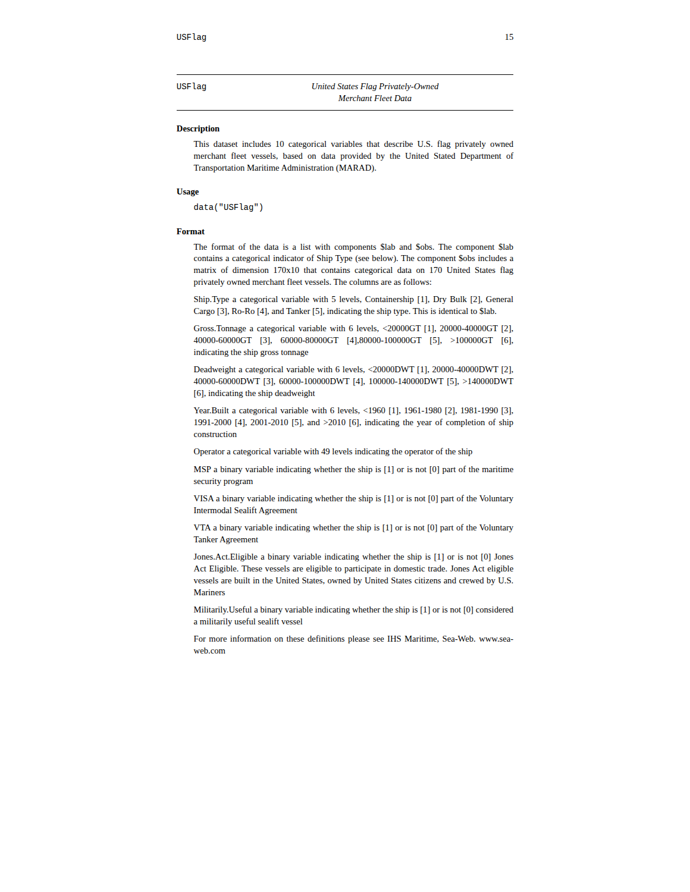USFlag
15
USFlag
United States Flag Privately-Owned Merchant Fleet Data
Description
This dataset includes 10 categorical variables that describe U.S. flag privately owned merchant fleet vessels, based on data provided by the United Stated Department of Transportation Maritime Administration (MARAD).
Usage
data("USFlag")
Format
The format of the data is a list with components $lab and $obs. The component $lab contains a categorical indicator of Ship Type (see below). The component $obs includes a matrix of dimension 170x10 that contains categorical data on 170 United States flag privately owned merchant fleet vessels. The columns are as follows:
Ship.Type a categorical variable with 5 levels, Containership [1], Dry Bulk [2], General Cargo [3], Ro-Ro [4], and Tanker [5], indicating the ship type. This is identical to $lab.
Gross.Tonnage a categorical variable with 6 levels, <20000GT [1], 20000-40000GT [2], 40000-60000GT [3], 60000-80000GT [4],80000-100000GT [5], >100000GT [6], indicating the ship gross tonnage
Deadweight a categorical variable with 6 levels, <20000DWT [1], 20000-40000DWT [2], 40000-60000DWT [3], 60000-100000DWT [4], 100000-140000DWT [5], >140000DWT [6], indicating the ship deadweight
Year.Built a categorical variable with 6 levels, <1960 [1], 1961-1980 [2], 1981-1990 [3], 1991-2000 [4], 2001-2010 [5], and >2010 [6], indicating the year of completion of ship construction
Operator a categorical variable with 49 levels indicating the operator of the ship
MSP a binary variable indicating whether the ship is [1] or is not [0] part of the maritime security program
VISA a binary variable indicating whether the ship is [1] or is not [0] part of the Voluntary Intermodal Sealift Agreement
VTA a binary variable indicating whether the ship is [1] or is not [0] part of the Voluntary Tanker Agreement
Jones.Act.Eligible a binary variable indicating whether the ship is [1] or is not [0] Jones Act Eligible. These vessels are eligible to participate in domestic trade. Jones Act eligible vessels are built in the United States, owned by United States citizens and crewed by U.S. Mariners
Militarily.Useful a binary variable indicating whether the ship is [1] or is not [0] considered a militarily useful sealift vessel
For more information on these definitions please see IHS Maritime, Sea-Web. www.sea-web.com